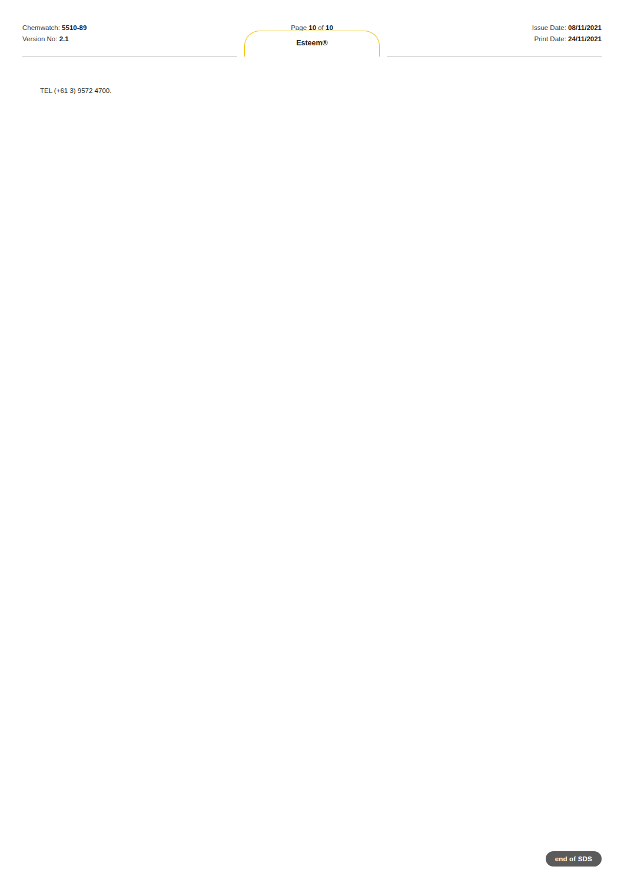Chemwatch: 5510-89
Version No: 2.1
Page 10 of 10
Esteem®
Issue Date: 08/11/2021
Print Date: 24/11/2021
TEL (+61 3) 9572 4700.
end of SDS